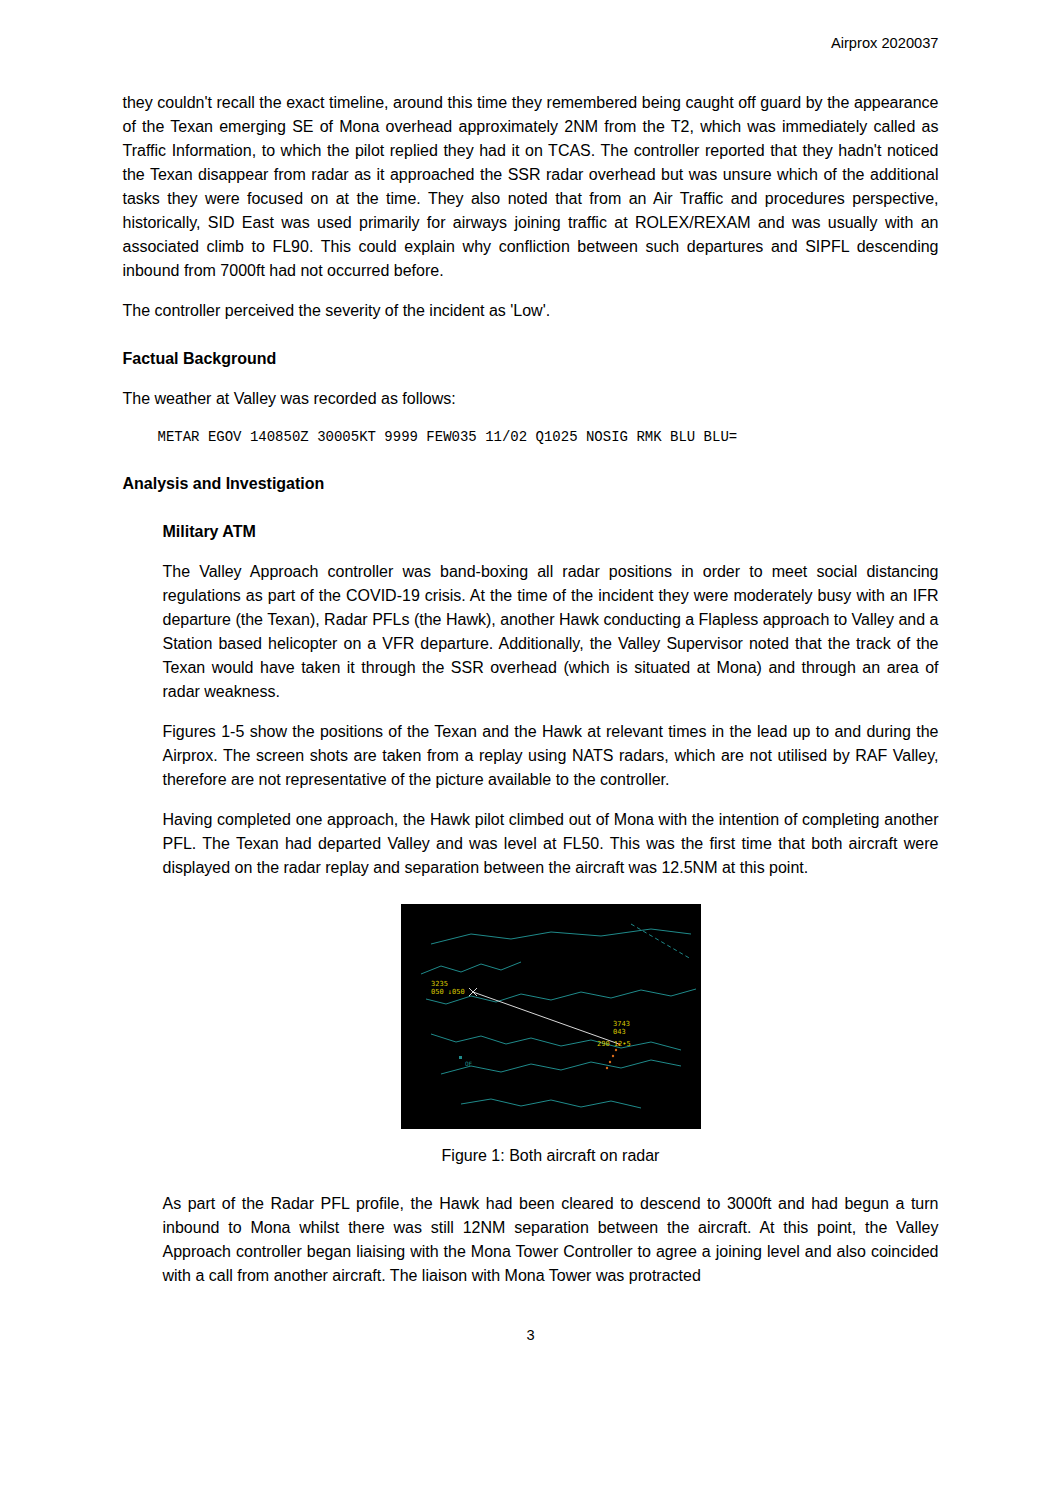Airprox 2020037
they couldn't recall the exact timeline, around this time they remembered being caught off guard by the appearance of the Texan emerging SE of Mona overhead approximately 2NM from the T2, which was immediately called as Traffic Information, to which the pilot replied they had it on TCAS. The controller reported that they hadn't noticed the Texan disappear from radar as it approached the SSR radar overhead but was unsure which of the additional tasks they were focused on at the time. They also noted that from an Air Traffic and procedures perspective, historically, SID East was used primarily for airways joining traffic at ROLEX/REXAM and was usually with an associated climb to FL90. This could explain why confliction between such departures and SIPFL descending inbound from 7000ft had not occurred before.
The controller perceived the severity of the incident as 'Low'.
Factual Background
The weather at Valley was recorded as follows:
METAR EGOV 140850Z 30005KT 9999 FEW035 11/02 Q1025 NOSIG RMK BLU BLU=
Analysis and Investigation
Military ATM
The Valley Approach controller was band-boxing all radar positions in order to meet social distancing regulations as part of the COVID-19 crisis. At the time of the incident they were moderately busy with an IFR departure (the Texan), Radar PFLs (the Hawk), another Hawk conducting a Flapless approach to Valley and a Station based helicopter on a VFR departure. Additionally, the Valley Supervisor noted that the track of the Texan would have taken it through the SSR overhead (which is situated at Mona) and through an area of radar weakness.
Figures 1-5 show the positions of the Texan and the Hawk at relevant times in the lead up to and during the Airprox. The screen shots are taken from a replay using NATS radars, which are not utilised by RAF Valley, therefore are not representative of the picture available to the controller.
Having completed one approach, the Hawk pilot climbed out of Mona with the intention of completing another PFL. The Texan had departed Valley and was level at FL50. This was the first time that both aircraft were displayed on the radar replay and separation between the aircraft was 12.5NM at this point.
3235 050 ↓050 3743 043 290 12•5 OF
Figure 1: Both aircraft on radar
As part of the Radar PFL profile, the Hawk had been cleared to descend to 3000ft and had begun a turn inbound to Mona whilst there was still 12NM separation between the aircraft. At this point, the Valley Approach controller began liaising with the Mona Tower Controller to agree a joining level and also coincided with a call from another aircraft. The liaison with Mona Tower was protracted
3